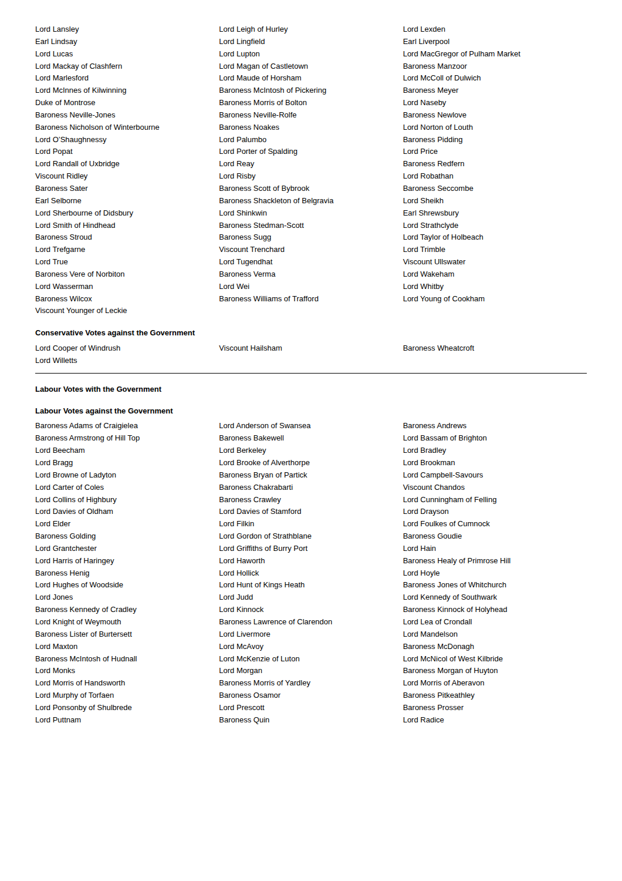| Lord Lansley | Lord Leigh of Hurley | Lord Lexden |
| Earl Lindsay | Lord Lingfield | Earl Liverpool |
| Lord Lucas | Lord Lupton | Lord MacGregor of Pulham Market |
| Lord Mackay of Clashfern | Lord Magan of Castletown | Baroness Manzoor |
| Lord Marlesford | Lord Maude of Horsham | Lord McColl of Dulwich |
| Lord McInnes of Kilwinning | Baroness McIntosh of Pickering | Baroness Meyer |
| Duke of Montrose | Baroness Morris of Bolton | Lord Naseby |
| Baroness Neville-Jones | Baroness Neville-Rolfe | Baroness Newlove |
| Baroness Nicholson of Winterbourne | Baroness Noakes | Lord Norton of Louth |
| Lord O’Shaughnessy | Lord Palumbo | Baroness Pidding |
| Lord Popat | Lord Porter of Spalding | Lord Price |
| Lord Randall of Uxbridge | Lord Reay | Baroness Redfern |
| Viscount Ridley | Lord Risby | Lord Robathan |
| Baroness Sater | Baroness Scott of Bybrook | Baroness Seccombe |
| Earl Selborne | Baroness Shackleton of Belgravia | Lord Sheikh |
| Lord Sherbourne of Didsbury | Lord Shinkwin | Earl Shrewsbury |
| Lord Smith of Hindhead | Baroness Stedman-Scott | Lord Strathclyde |
| Baroness Stroud | Baroness Sugg | Lord Taylor of Holbeach |
| Lord Trefgarne | Viscount Trenchard | Lord Trimble |
| Lord True | Lord Tugendhat | Viscount Ullswater |
| Baroness Vere of Norbiton | Baroness Verma | Lord Wakeham |
| Lord Wasserman | Lord Wei | Lord Whitby |
| Baroness Wilcox | Baroness Williams of Trafford | Lord Young of Cookham |
| Viscount Younger of Leckie | | |
Conservative Votes against the Government
| Lord Cooper of Windrush | Viscount Hailsham | Baroness Wheatcroft |
| Lord Willetts | | |
Labour Votes with the Government
Labour Votes against the Government
| Baroness Adams of Craigielea | Lord Anderson of Swansea | Baroness Andrews |
| Baroness Armstrong of Hill Top | Baroness Bakewell | Lord Bassam of Brighton |
| Lord Beecham | Lord Berkeley | Lord Bradley |
| Lord Bragg | Lord Brooke of Alverthorpe | Lord Brookman |
| Lord Browne of Ladyton | Baroness Bryan of Partick | Lord Campbell-Savours |
| Lord Carter of Coles | Baroness Chakrabarti | Viscount Chandos |
| Lord Collins of Highbury | Baroness Crawley | Lord Cunningham of Felling |
| Lord Davies of Oldham | Lord Davies of Stamford | Lord Drayson |
| Lord Elder | Lord Filkin | Lord Foulkes of Cumnock |
| Baroness Golding | Lord Gordon of Strathblane | Baroness Goudie |
| Lord Grantchester | Lord Griffiths of Burry Port | Lord Hain |
| Lord Harris of Haringey | Lord Haworth | Baroness Healy of Primrose Hill |
| Baroness Henig | Lord Hollick | Lord Hoyle |
| Lord Hughes of Woodside | Lord Hunt of Kings Heath | Baroness Jones of Whitchurch |
| Lord Jones | Lord Judd | Lord Kennedy of Southwark |
| Baroness Kennedy of Cradley | Lord Kinnock | Baroness Kinnock of Holyhead |
| Lord Knight of Weymouth | Baroness Lawrence of Clarendon | Lord Lea of Crondall |
| Baroness Lister of Burtersett | Lord Livermore | Lord Mandelson |
| Lord Maxton | Lord McAvoy | Baroness McDonagh |
| Baroness McIntosh of Hudnall | Lord McKenzie of Luton | Lord McNicol of West Kilbride |
| Lord Monks | Lord Morgan | Baroness Morgan of Huyton |
| Lord Morris of Handsworth | Baroness Morris of Yardley | Lord Morris of Aberavon |
| Lord Murphy of Torfaen | Baroness Osamor | Baroness Pitkeathley |
| Lord Ponsonby of Shulbrede | Lord Prescott | Baroness Prosser |
| Lord Puttnam | Baroness Quin | Lord Radice |